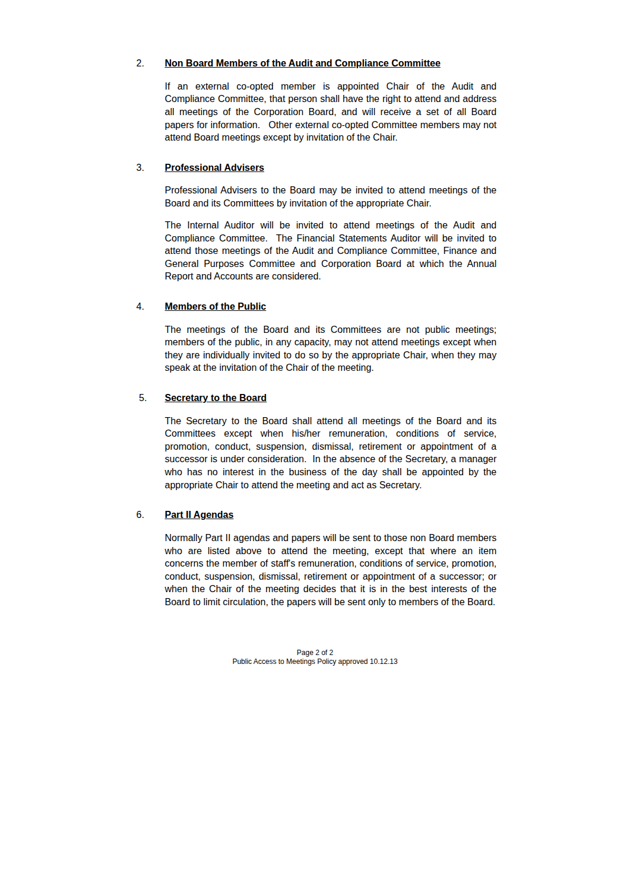2.
Non Board Members of the Audit and Compliance Committee
If an external co-opted member is appointed Chair of the Audit and Compliance Committee, that person shall have the right to attend and address all meetings of the Corporation Board, and will receive a set of all Board papers for information. Other external co-opted Committee members may not attend Board meetings except by invitation of the Chair.
3.
Professional Advisers
Professional Advisers to the Board may be invited to attend meetings of the Board and its Committees by invitation of the appropriate Chair.
The Internal Auditor will be invited to attend meetings of the Audit and Compliance Committee. The Financial Statements Auditor will be invited to attend those meetings of the Audit and Compliance Committee, Finance and General Purposes Committee and Corporation Board at which the Annual Report and Accounts are considered.
4.
Members of the Public
The meetings of the Board and its Committees are not public meetings; members of the public, in any capacity, may not attend meetings except when they are individually invited to do so by the appropriate Chair, when they may speak at the invitation of the Chair of the meeting.
5.
Secretary to the Board
The Secretary to the Board shall attend all meetings of the Board and its Committees except when his/her remuneration, conditions of service, promotion, conduct, suspension, dismissal, retirement or appointment of a successor is under consideration. In the absence of the Secretary, a manager who has no interest in the business of the day shall be appointed by the appropriate Chair to attend the meeting and act as Secretary.
6.
Part II Agendas
Normally Part II agendas and papers will be sent to those non Board members who are listed above to attend the meeting, except that where an item concerns the member of staff's remuneration, conditions of service, promotion, conduct, suspension, dismissal, retirement or appointment of a successor; or when the Chair of the meeting decides that it is in the best interests of the Board to limit circulation, the papers will be sent only to members of the Board.
Page 2 of 2
Public Access to Meetings Policy approved 10.12.13